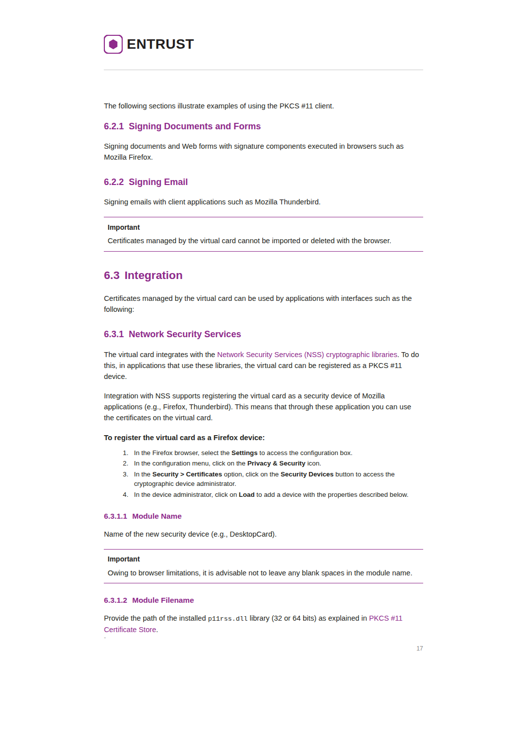ENTRUST
The following sections illustrate examples of using the PKCS #11 client.
6.2.1 Signing Documents and Forms
Signing documents and Web forms with signature components executed in browsers such as Mozilla Firefox.
6.2.2 Signing Email
Signing emails with client applications such as Mozilla Thunderbird.
Important
Certificates managed by the virtual card cannot be imported or deleted with the browser.
6.3 Integration
Certificates managed by the virtual card can be used by applications with interfaces such as the following:
6.3.1 Network Security Services
The virtual card integrates with the Network Security Services (NSS) cryptographic libraries. To do this, in applications that use these libraries, the virtual card can be registered as a PKCS #11 device.
Integration with NSS supports registering the virtual card as a security device of Mozilla applications (e.g., Firefox, Thunderbird). This means that through these application you can use the certificates on the virtual card.
To register the virtual card as a Firefox device:
In the Firefox browser, select the Settings to access the configuration box.
In the configuration menu, click on the Privacy & Security icon.
In the Security > Certificates option, click on the Security Devices button to access the cryptographic device administrator.
In the device administrator, click on Load to add a device with the properties described below.
6.3.1.1 Module Name
Name of the new security device (e.g., DesktopCard).
Important
Owing to browser limitations, it is advisable not to leave any blank spaces in the module name.
6.3.1.2 Module Filename
Provide the path of the installed p11rss.dll library (32 or 64 bits) as explained in PKCS #11 Certificate Store.
-
17